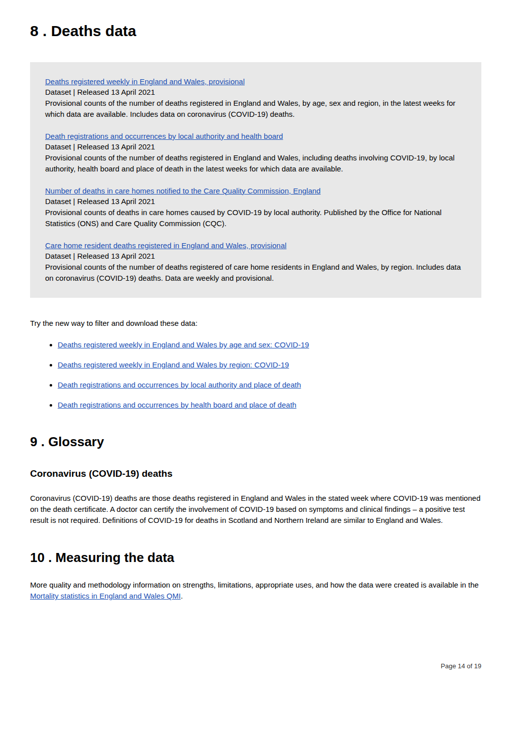8 . Deaths data
Deaths registered weekly in England and Wales, provisional
Dataset | Released 13 April 2021
Provisional counts of the number of deaths registered in England and Wales, by age, sex and region, in the latest weeks for which data are available. Includes data on coronavirus (COVID-19) deaths.
Death registrations and occurrences by local authority and health board
Dataset | Released 13 April 2021
Provisional counts of the number of deaths registered in England and Wales, including deaths involving COVID-19, by local authority, health board and place of death in the latest weeks for which data are available.
Number of deaths in care homes notified to the Care Quality Commission, England
Dataset | Released 13 April 2021
Provisional counts of deaths in care homes caused by COVID-19 by local authority. Published by the Office for National Statistics (ONS) and Care Quality Commission (CQC).
Care home resident deaths registered in England and Wales, provisional
Dataset | Released 13 April 2021
Provisional counts of the number of deaths registered of care home residents in England and Wales, by region. Includes data on coronavirus (COVID-19) deaths. Data are weekly and provisional.
Try the new way to filter and download these data:
Deaths registered weekly in England and Wales by age and sex: COVID-19
Deaths registered weekly in England and Wales by region: COVID-19
Death registrations and occurrences by local authority and place of death
Death registrations and occurrences by health board and place of death
9 . Glossary
Coronavirus (COVID-19) deaths
Coronavirus (COVID-19) deaths are those deaths registered in England and Wales in the stated week where COVID-19 was mentioned on the death certificate. A doctor can certify the involvement of COVID-19 based on symptoms and clinical findings – a positive test result is not required. Definitions of COVID-19 for deaths in Scotland and Northern Ireland are similar to England and Wales.
10 . Measuring the data
More quality and methodology information on strengths, limitations, appropriate uses, and how the data were created is available in the Mortality statistics in England and Wales QMI.
Page 14 of 19